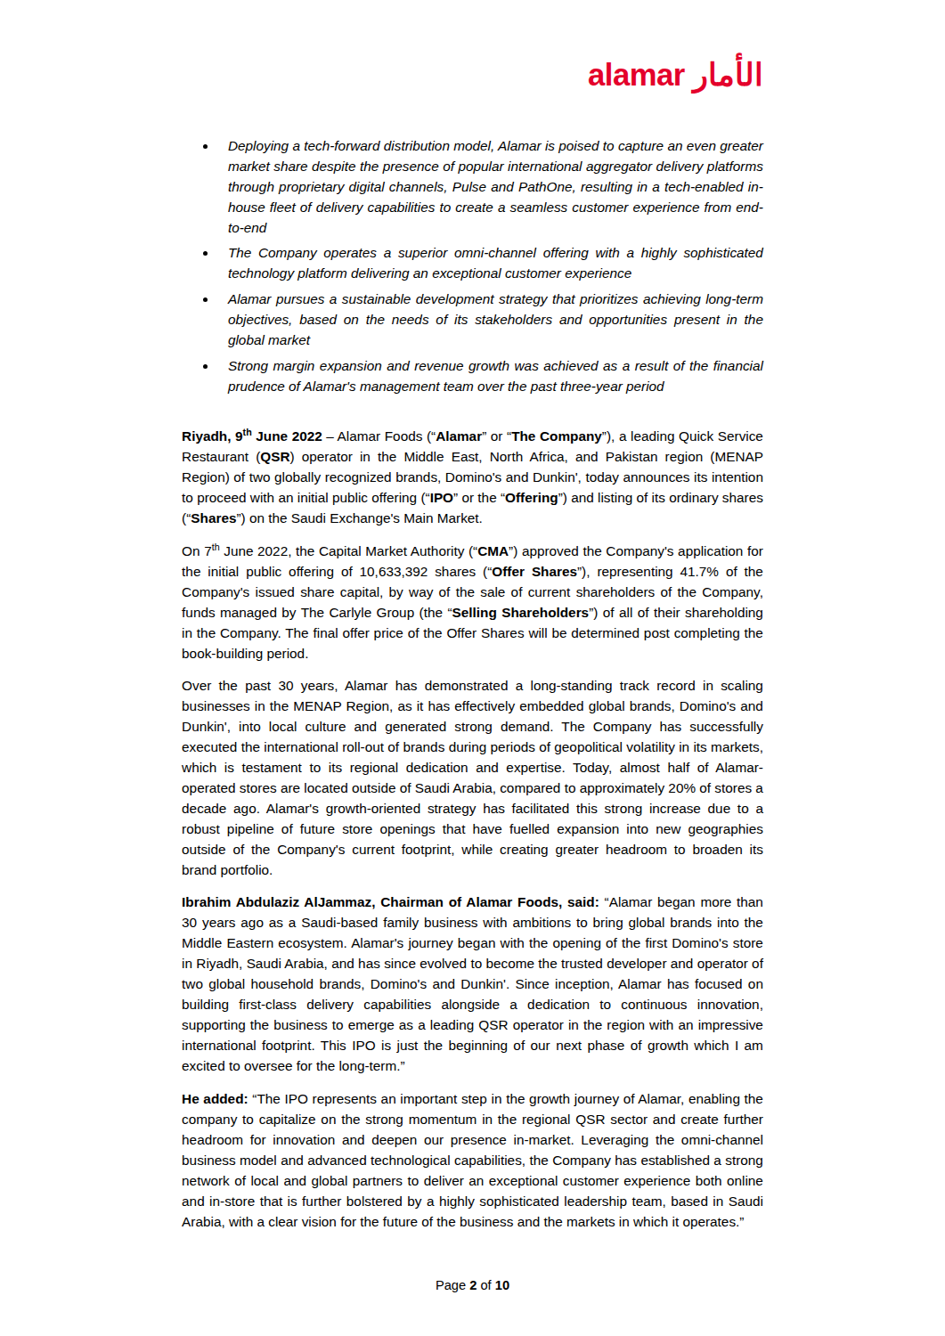alamar الأمار
Deploying a tech-forward distribution model, Alamar is poised to capture an even greater market share despite the presence of popular international aggregator delivery platforms through proprietary digital channels, Pulse and PathOne, resulting in a tech-enabled in-house fleet of delivery capabilities to create a seamless customer experience from end-to-end
The Company operates a superior omni-channel offering with a highly sophisticated technology platform delivering an exceptional customer experience
Alamar pursues a sustainable development strategy that prioritizes achieving long-term objectives, based on the needs of its stakeholders and opportunities present in the global market
Strong margin expansion and revenue growth was achieved as a result of the financial prudence of Alamar's management team over the past three-year period
Riyadh, 9th June 2022 – Alamar Foods (“Alamar” or “The Company”), a leading Quick Service Restaurant (QSR) operator in the Middle East, North Africa, and Pakistan region (MENAP Region) of two globally recognized brands, Domino's and Dunkin', today announces its intention to proceed with an initial public offering (“IPO” or the “Offering”) and listing of its ordinary shares (“Shares”) on the Saudi Exchange's Main Market.
On 7th June 2022, the Capital Market Authority (“CMA”) approved the Company's application for the initial public offering of 10,633,392 shares (“Offer Shares”), representing 41.7% of the Company's issued share capital, by way of the sale of current shareholders of the Company, funds managed by The Carlyle Group (the “Selling Shareholders”) of all of their shareholding in the Company. The final offer price of the Offer Shares will be determined post completing the book-building period.
Over the past 30 years, Alamar has demonstrated a long-standing track record in scaling businesses in the MENAP Region, as it has effectively embedded global brands, Domino's and Dunkin', into local culture and generated strong demand. The Company has successfully executed the international roll-out of brands during periods of geopolitical volatility in its markets, which is testament to its regional dedication and expertise. Today, almost half of Alamar-operated stores are located outside of Saudi Arabia, compared to approximately 20% of stores a decade ago. Alamar's growth-oriented strategy has facilitated this strong increase due to a robust pipeline of future store openings that have fuelled expansion into new geographies outside of the Company's current footprint, while creating greater headroom to broaden its brand portfolio.
Ibrahim Abdulaziz AlJammaz, Chairman of Alamar Foods, said: “Alamar began more than 30 years ago as a Saudi-based family business with ambitions to bring global brands into the Middle Eastern ecosystem. Alamar's journey began with the opening of the first Domino's store in Riyadh, Saudi Arabia, and has since evolved to become the trusted developer and operator of two global household brands, Domino's and Dunkin'. Since inception, Alamar has focused on building first-class delivery capabilities alongside a dedication to continuous innovation, supporting the business to emerge as a leading QSR operator in the region with an impressive international footprint. This IPO is just the beginning of our next phase of growth which I am excited to oversee for the long-term.”
He added: “The IPO represents an important step in the growth journey of Alamar, enabling the company to capitalize on the strong momentum in the regional QSR sector and create further headroom for innovation and deepen our presence in-market. Leveraging the omni-channel business model and advanced technological capabilities, the Company has established a strong network of local and global partners to deliver an exceptional customer experience both online and in-store that is further bolstered by a highly sophisticated leadership team, based in Saudi Arabia, with a clear vision for the future of the business and the markets in which it operates.”
Page 2 of 10